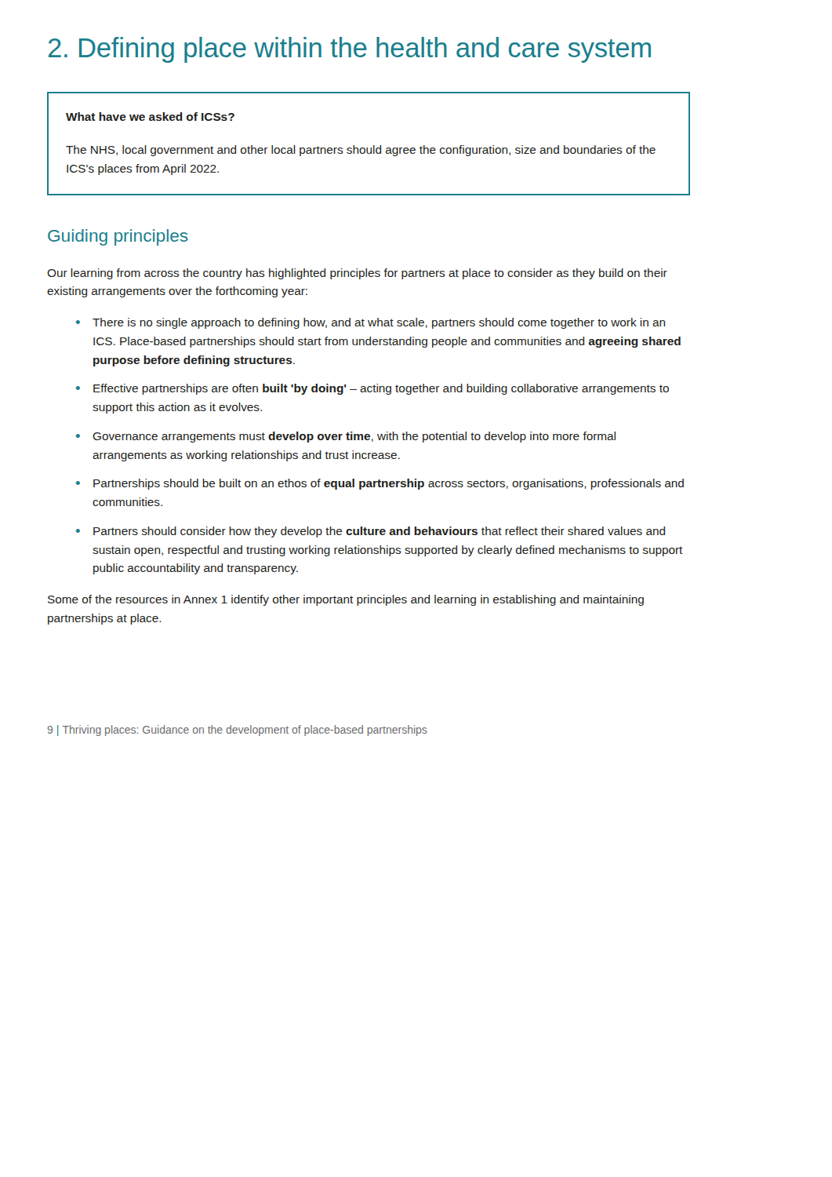2. Defining place within the health and care system
What have we asked of ICSs?
The NHS, local government and other local partners should agree the configuration, size and boundaries of the ICS's places from April 2022.
Guiding principles
Our learning from across the country has highlighted principles for partners at place to consider as they build on their existing arrangements over the forthcoming year:
There is no single approach to defining how, and at what scale, partners should come together to work in an ICS. Place-based partnerships should start from understanding people and communities and agreeing shared purpose before defining structures.
Effective partnerships are often built 'by doing' – acting together and building collaborative arrangements to support this action as it evolves.
Governance arrangements must develop over time, with the potential to develop into more formal arrangements as working relationships and trust increase.
Partnerships should be built on an ethos of equal partnership across sectors, organisations, professionals and communities.
Partners should consider how they develop the culture and behaviours that reflect their shared values and sustain open, respectful and trusting working relationships supported by clearly defined mechanisms to support public accountability and transparency.
Some of the resources in Annex 1 identify other important principles and learning in establishing and maintaining partnerships at place.
9|Thriving places: Guidance on the development of place-based partnerships